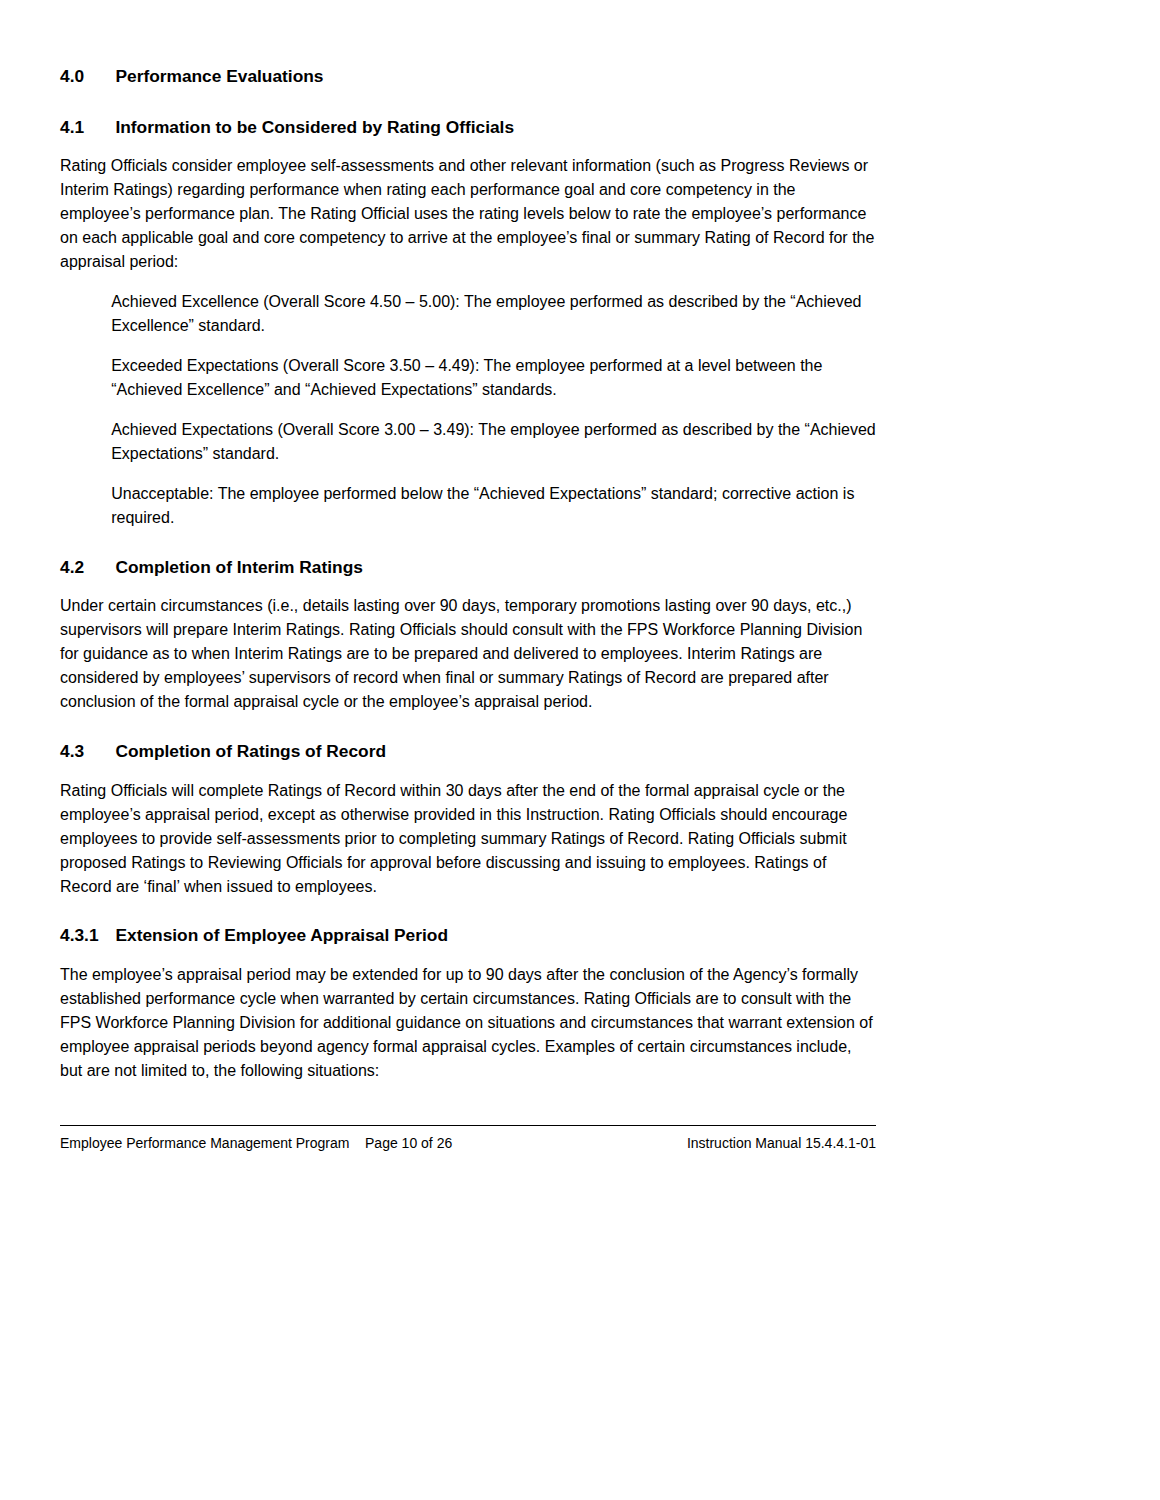4.0 Performance Evaluations
4.1 Information to be Considered by Rating Officials
Rating Officials consider employee self-assessments and other relevant information (such as Progress Reviews or Interim Ratings) regarding performance when rating each performance goal and core competency in the employee’s performance plan. The Rating Official uses the rating levels below to rate the employee’s performance on each applicable goal and core competency to arrive at the employee’s final or summary Rating of Record for the appraisal period:
Achieved Excellence (Overall Score 4.50 – 5.00): The employee performed as described by the “Achieved Excellence” standard.
Exceeded Expectations (Overall Score 3.50 – 4.49): The employee performed at a level between the “Achieved Excellence” and “Achieved Expectations” standards.
Achieved Expectations (Overall Score 3.00 – 3.49): The employee performed as described by the “Achieved Expectations” standard.
Unacceptable: The employee performed below the “Achieved Expectations” standard; corrective action is required.
4.2 Completion of Interim Ratings
Under certain circumstances (i.e., details lasting over 90 days, temporary promotions lasting over 90 days, etc.,) supervisors will prepare Interim Ratings. Rating Officials should consult with the FPS Workforce Planning Division for guidance as to when Interim Ratings are to be prepared and delivered to employees. Interim Ratings are considered by employees’ supervisors of record when final or summary Ratings of Record are prepared after conclusion of the formal appraisal cycle or the employee’s appraisal period.
4.3 Completion of Ratings of Record
Rating Officials will complete Ratings of Record within 30 days after the end of the formal appraisal cycle or the employee’s appraisal period, except as otherwise provided in this Instruction. Rating Officials should encourage employees to provide self-assessments prior to completing summary Ratings of Record. Rating Officials submit proposed Ratings to Reviewing Officials for approval before discussing and issuing to employees. Ratings of Record are ‘final’ when issued to employees.
4.3.1 Extension of Employee Appraisal Period
The employee’s appraisal period may be extended for up to 90 days after the conclusion of the Agency’s formally established performance cycle when warranted by certain circumstances. Rating Officials are to consult with the FPS Workforce Planning Division for additional guidance on situations and circumstances that warrant extension of employee appraisal periods beyond agency formal appraisal cycles. Examples of certain circumstances include, but are not limited to, the following situations:
Employee Performance Management Program Page 10 of 26 Instruction Manual 15.4.4.1-01